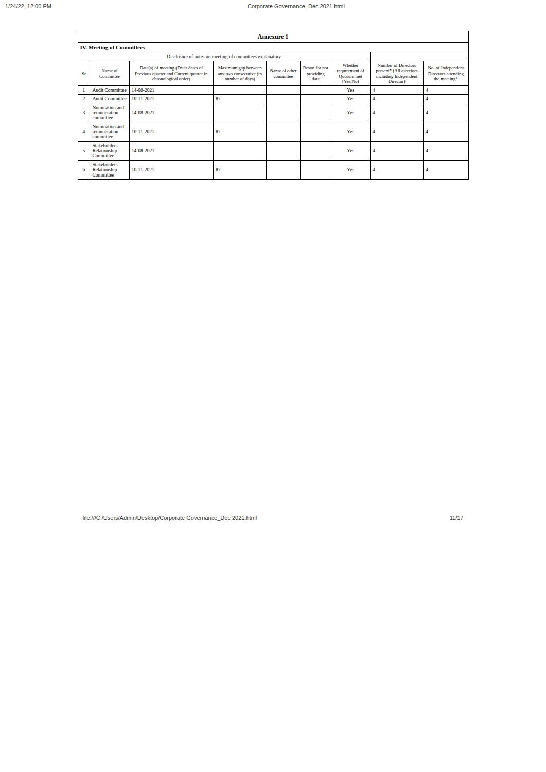1/24/22, 12:00 PM
Corporate Governance_Dec 2021.html
| Annexure 1 |
| IV. Meeting of Committees |
| Disclosure of notes on meeting of committees explanatory | |
| Sr | Name of Committee | Date(s) of meeting (Enter dates of Previous quarter and Current quarter in chronological order) | Maximum gap between any two consecutive (in number of days) | Name of other committee | Reson for not providing date | Whether requirement of Quorum met (Yes/No) | Number of Directors present* (All directors including Independent Director) | No. of Independent Directors attending the meeting* |
| 1 | Audit Committee | 14-08-2021 | | | | Yes | 4 | 4 |
| 2 | Audit Committee | 10-11-2021 | 87 | | | Yes | 4 | 4 |
| 3 | Nomination and remuneration committee | 14-08-2021 | | | | Yes | 4 | 4 |
| 4 | Nomination and remuneration committee | 10-11-2021 | 87 | | | Yes | 4 | 4 |
| 5 | Stakeholders Relationship Committee | 14-08-2021 | | | | Yes | 4 | 4 |
| 6 | Stakeholders Relationship Committee | 10-11-2021 | 87 | | | Yes | 4 | 4 |
file:///C:/Users/Admin/Desktop/Corporate Governance_Dec 2021.html
11/17